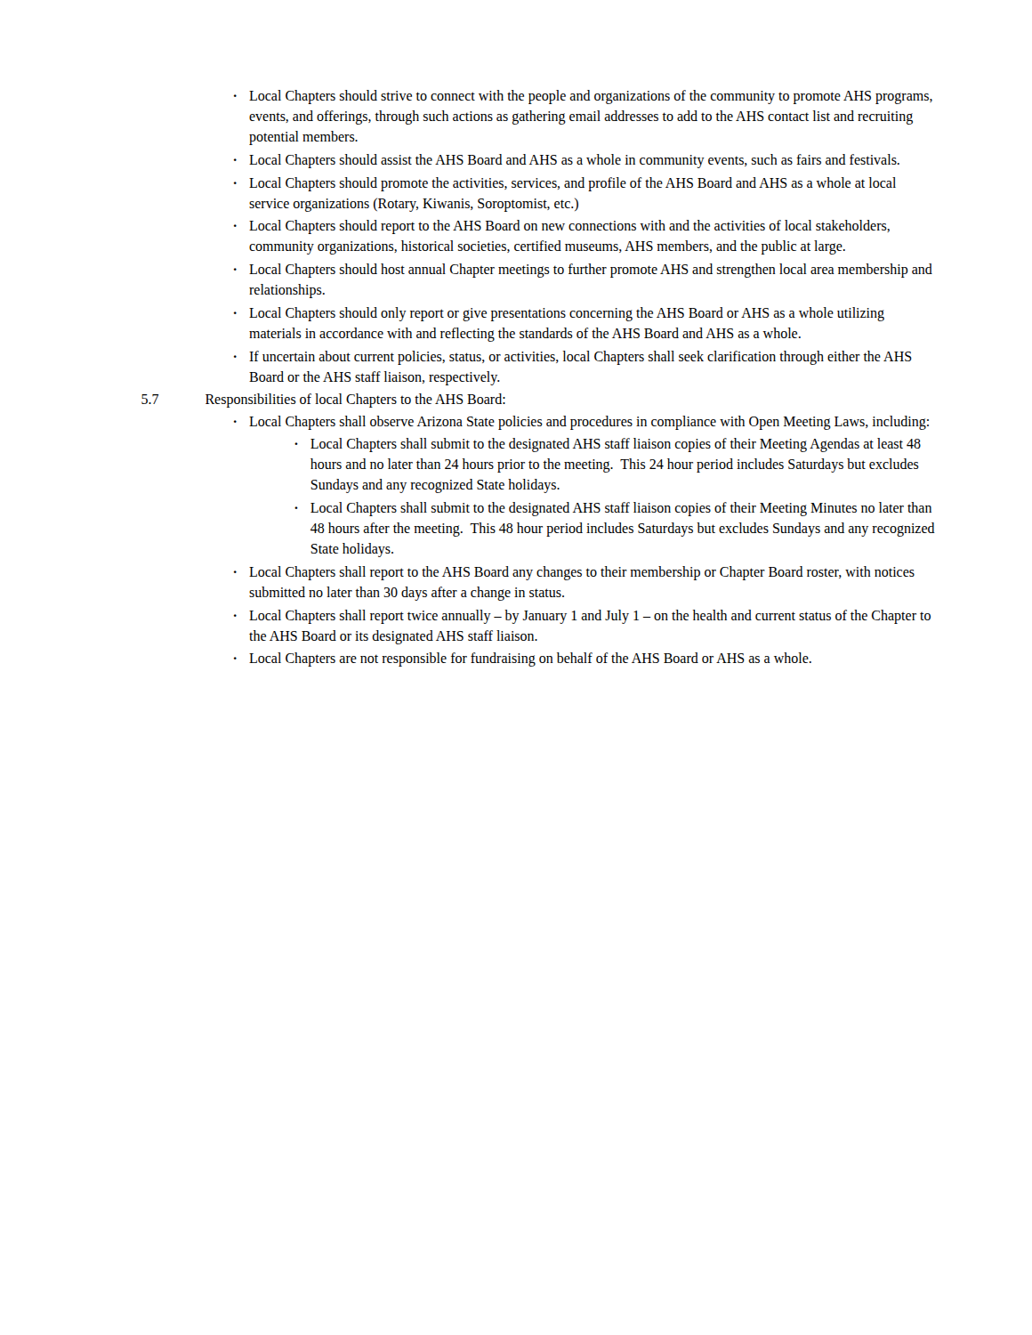Local Chapters should strive to connect with the people and organizations of the community to promote AHS programs, events, and offerings, through such actions as gathering email addresses to add to the AHS contact list and recruiting potential members.
Local Chapters should assist the AHS Board and AHS as a whole in community events, such as fairs and festivals.
Local Chapters should promote the activities, services, and profile of the AHS Board and AHS as a whole at local service organizations (Rotary, Kiwanis, Soroptomist, etc.)
Local Chapters should report to the AHS Board on new connections with and the activities of local stakeholders, community organizations, historical societies, certified museums, AHS members, and the public at large.
Local Chapters should host annual Chapter meetings to further promote AHS and strengthen local area membership and relationships.
Local Chapters should only report or give presentations concerning the AHS Board or AHS as a whole utilizing materials in accordance with and reflecting the standards of the AHS Board and AHS as a whole.
If uncertain about current policies, status, or activities, local Chapters shall seek clarification through either the AHS Board or the AHS staff liaison, respectively.
5.7 Responsibilities of local Chapters to the AHS Board:
Local Chapters shall observe Arizona State policies and procedures in compliance with Open Meeting Laws, including:
Local Chapters shall submit to the designated AHS staff liaison copies of their Meeting Agendas at least 48 hours and no later than 24 hours prior to the meeting. This 24 hour period includes Saturdays but excludes Sundays and any recognized State holidays.
Local Chapters shall submit to the designated AHS staff liaison copies of their Meeting Minutes no later than 48 hours after the meeting. This 48 hour period includes Saturdays but excludes Sundays and any recognized State holidays.
Local Chapters shall report to the AHS Board any changes to their membership or Chapter Board roster, with notices submitted no later than 30 days after a change in status.
Local Chapters shall report twice annually – by January 1 and July 1 – on the health and current status of the Chapter to the AHS Board or its designated AHS staff liaison.
Local Chapters are not responsible for fundraising on behalf of the AHS Board or AHS as a whole.